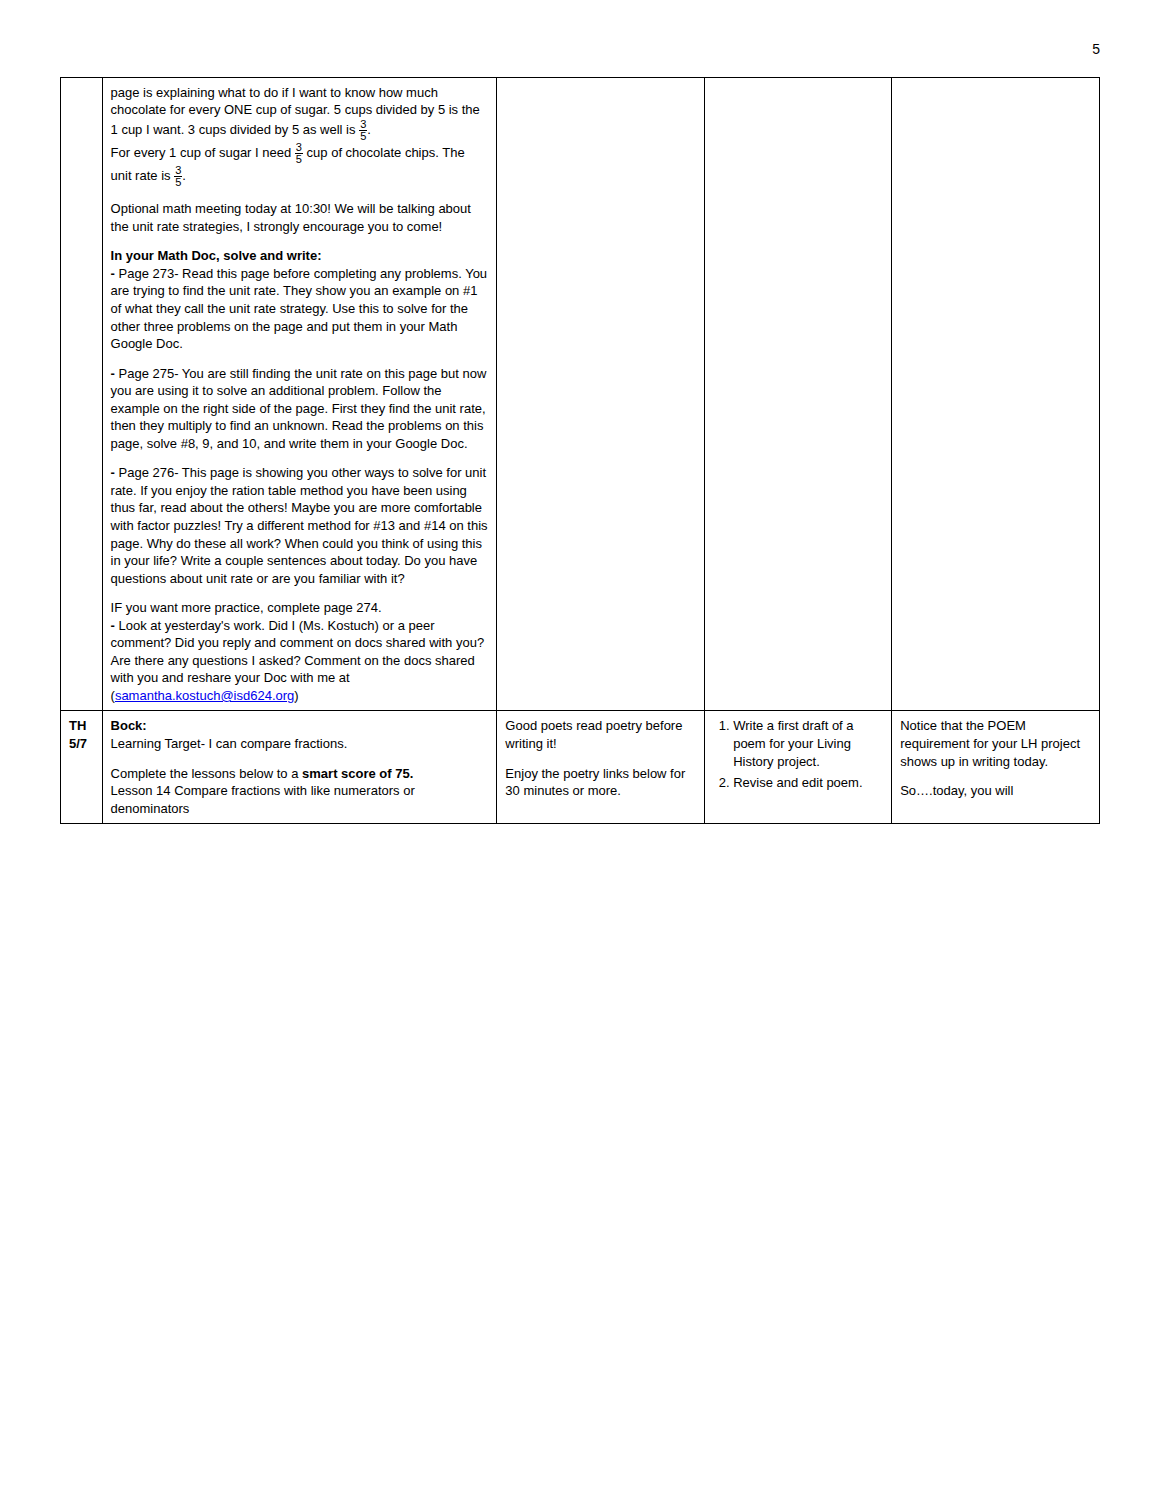5
| | page is explaining what to do if I want to know how much chocolate for every ONE cup of sugar. 5 cups divided by 5 is the 1 cup I want. 3 cups divided by 5 as well is 3 5 . For every 1 cup of sugar I need 3 5 cup of chocolate chips. The unit rate is 3 5 . Optional math meeting today at 10:30! We will be talking about the unit rate strategies, I strongly encourage you to come! In your Math Doc, solve and write: - Page 273- Read this page before completing any problems. You are trying to find the unit rate. They show you an example on #1 of what they call the unit rate strategy. Use this to solve for the other three problems on the page and put them in your Math Google Doc. - Page 275- You are still finding the unit rate on this page but now you are using it to solve an additional problem. Follow the example on the right side of the page. First they find the unit rate, then they multiply to find an unknown. Read the problems on this page, solve #8, 9, and 10, and write them in your Google Doc. - Page 276- This page is showing you other ways to solve for unit rate. If you enjoy the ration table method you have been using thus far, read about the others! Maybe you are more comfortable with factor puzzles! Try a different method for #13 and #14 on this page. Why do these all work? When could you think of using this in your life? Write a couple sentences about today. Do you have questions about unit rate or are you familiar with it? IF you want more practice, complete page 274. - Look at yesterday's work. Did I (Ms. Kostuch) or a peer comment? Did you reply and comment on docs shared with you? Are there any questions I asked? Comment on the docs shared with you and reshare your Doc with me at ( samantha.kostuch@isd624.org ) | | | |
| TH 5/7 | Bock: Learning Target- I can compare fractions. Complete the lessons below to a smart score of 75. Lesson 14 Compare fractions with like numerators or denominators | Good poets read poetry before writing it! Enjoy the poetry links below for 30 minutes or more. | Write a first draft of a poem for your Living History project. Revise and edit poem. | Notice that the POEM requirement for your LH project shows up in writing today. So….today, you will |